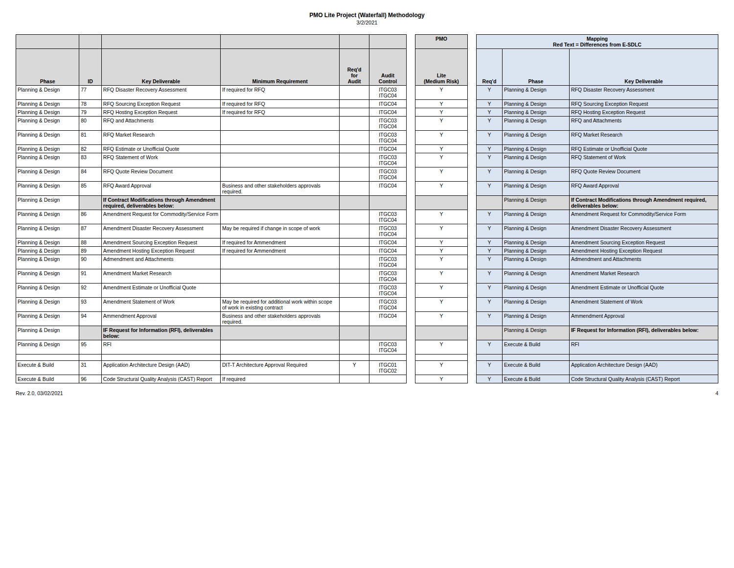PMO Lite Project (Waterfall) Methodology
3/2/2021
| | | | | | | | PMO | | Mapping Red Text = Differences from E-SDLC |
| Phase | ID | Key Deliverable | Minimum Requirement | Req'd for Audit | Audit Control | | Lite (Medium Risk) | | Req'd | Phase | Key Deliverable |
| Planning & Design | 77 | RFQ Disaster Recovery Assessment | If required for RFQ | | ITGC03 ITGC04 | | Y | | Y | Planning & Design | RFQ Disaster Recovery Assessment |
| Planning & Design | 78 | RFQ Sourcing Exception Request | If required for RFQ | | ITGC04 | | Y | | Y | Planning & Design | RFQ Sourcing Exception Request |
| Planning & Design | 79 | RFQ Hosting Exception Request | If required for RFQ | | ITGC04 | | Y | | Y | Planning & Design | RFQ Hosting Exception Request |
| Planning & Design | 80 | RFQ and Attachments | | | ITGC03 ITGC04 | | Y | | Y | Planning & Design | RFQ and Attachments |
| Planning & Design | 81 | RFQ Market Research | | | ITGC03 ITGC04 | | Y | | Y | Planning & Design | RFQ Market Research |
| Planning & Design | 82 | RFQ Estimate or Unofficial Quote | | | ITGC04 | | Y | | Y | Planning & Design | RFQ Estimate or Unofficial Quote |
| Planning & Design | 83 | RFQ Statement of Work | | | ITGC03 ITGC04 | | Y | | Y | Planning & Design | RFQ Statement of Work |
| Planning & Design | 84 | RFQ Quote Review Document | | | ITGC03 ITGC04 | | Y | | Y | Planning & Design | RFQ Quote Review Document |
| Planning & Design | 85 | RFQ Award Approval | Business and other stakeholders approvals required. | | ITGC04 | | Y | | Y | Planning & Design | RFQ Award Approval |
| Planning & Design | | If Contract Modifications through Amendment required, deliverables below: | | | | | | | | Planning & Design | If Contract Modifications through Amendment required, deliverables below: |
| Planning & Design | 86 | Amendment Request for Commodity/Service Form | | | ITGC03 ITGC04 | | Y | | Y | Planning & Design | Amendment Request for Commodity/Service Form |
| Planning & Design | 87 | Amendment Disaster Recovery Assessment | May be required if change in scope of work | | ITGC03 ITGC04 | | Y | | Y | Planning & Design | Amendment Disaster Recovery Assessment |
| Planning & Design | 88 | Amendment Sourcing Exception Request | If required for Ammendment | | ITGC04 | | Y | | Y | Planning & Design | Amendment Sourcing Exception Request |
| Planning & Design | 89 | Amendment Hosting Exception Request | If required for Ammendment | | ITGC04 | | Y | | Y | Planning & Design | Amendment Hosting Exception Request |
| Planning & Design | 90 | Admendment and Attachments | | | ITGC03 ITGC04 | | Y | | Y | Planning & Design | Admendment and Attachments |
| Planning & Design | 91 | Amendment Market Research | | | ITGC03 ITGC04 | | Y | | Y | Planning & Design | Amendment Market Research |
| Planning & Design | 92 | Amendment Estimate or Unofficial Quote | | | ITGC03 ITGC04 | | Y | | Y | Planning & Design | Amendment Estimate or Unofficial Quote |
| Planning & Design | 93 | Amendment Statement of Work | May be required for additional work within scope of work in existing contract | | ITGC03 ITGC04 | | Y | | Y | Planning & Design | Amendment Statement of Work |
| Planning & Design | 94 | Ammendment Approval | Business and other stakeholders approvals required. | | ITGC04 | | Y | | Y | Planning & Design | Ammendment Approval |
| Planning & Design | | IF Request for Information (RFI), deliverables below: | | | | | | | | Planning & Design | IF Request for Information (RFI), deliverables below: |
| Planning & Design | 95 | RFI | | | ITGC03 ITGC04 | | Y | | Y | Execute & Build | RFI |
| Execute & Build | 31 | Application Architecture Design (AAD) | DIT-T Architecture Approval Required | Y | ITGC01 ITGC02 | | Y | | Y | Execute & Build | Application Architecture Design (AAD) |
| Execute & Build | 96 | Code Structural Quality Analysis (CAST) Report | If required | | | | Y | | Y | Execute & Build | Code Structural Quality Analysis (CAST) Report |
Rev. 2.0, 03/02/2021
4